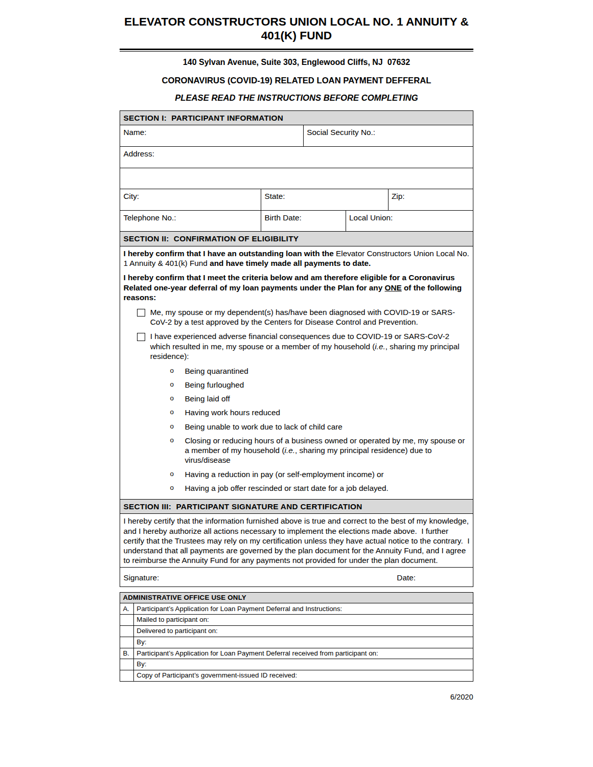ELEVATOR CONSTRUCTORS UNION LOCAL NO. 1 ANNUITY &
401(K) FUND
140 Sylvan Avenue, Suite 303, Englewood Cliffs, NJ 07632
CORONAVIRUS (COVID-19) RELATED LOAN PAYMENT DEFFERAL
PLEASE READ THE INSTRUCTIONS BEFORE COMPLETING
| SECTION I: PARTICIPANT INFORMATION |
| Name: | Social Security No.: |
| Address: |
| City: | State: | Zip: |
| Telephone No.: | Birth Date: | Local Union: |
| SECTION II: CONFIRMATION OF ELIGIBILITY |
| I hereby confirm that I have an outstanding loan with the Elevator Constructors Union Local No. 1 Annuity & 401(k) Fund and have timely made all payments to date. I hereby confirm that I meet the criteria below and am therefore eligible for a Coronavirus Related one-year deferral of my loan payments under the Plan for any ONE of the following reasons: Me, my spouse or my dependent(s) has/have been diagnosed with COVID-19 or SARS-CoV-2 by a test approved by the Centers for Disease Control and Prevention. I have experienced adverse financial consequences due to COVID-19 or SARS-CoV-2 which resulted in me, my spouse or a member of my household ( i.e. , sharing my principal residence): Being quarantined Being furloughed Being laid off Having work hours reduced Being unable to work due to lack of child care Closing or reducing hours of a business owned or operated by me, my spouse or a member of my household ( i.e. , sharing my principal residence) due to virus/disease Having a reduction in pay (or self-employment income) or Having a job offer rescinded or start date for a job delayed. |
| SECTION III: PARTICIPANT SIGNATURE AND CERTIFICATION |
| I hereby certify that the information furnished above is true and correct to the best of my knowledge, and I hereby authorize all actions necessary to implement the elections made above. I further certify that the Trustees may rely on my certification unless they have actual notice to the contrary. I understand that all payments are governed by the plan document for the Annuity Fund, and I agree to reimburse the Annuity Fund for any payments not provided for under the plan document. |
| Signature: Date: |
| ADMINISTRATIVE OFFICE USE ONLY |
| A. | Participant’s Application for Loan Payment Deferral and Instructions: |
| | Mailed to participant on: |
| | Delivered to participant on: |
| | By: |
| B. | Participant’s Application for Loan Payment Deferral received from participant on: |
| | By: |
| | Copy of Participant’s government-issued ID received: |
6/2020